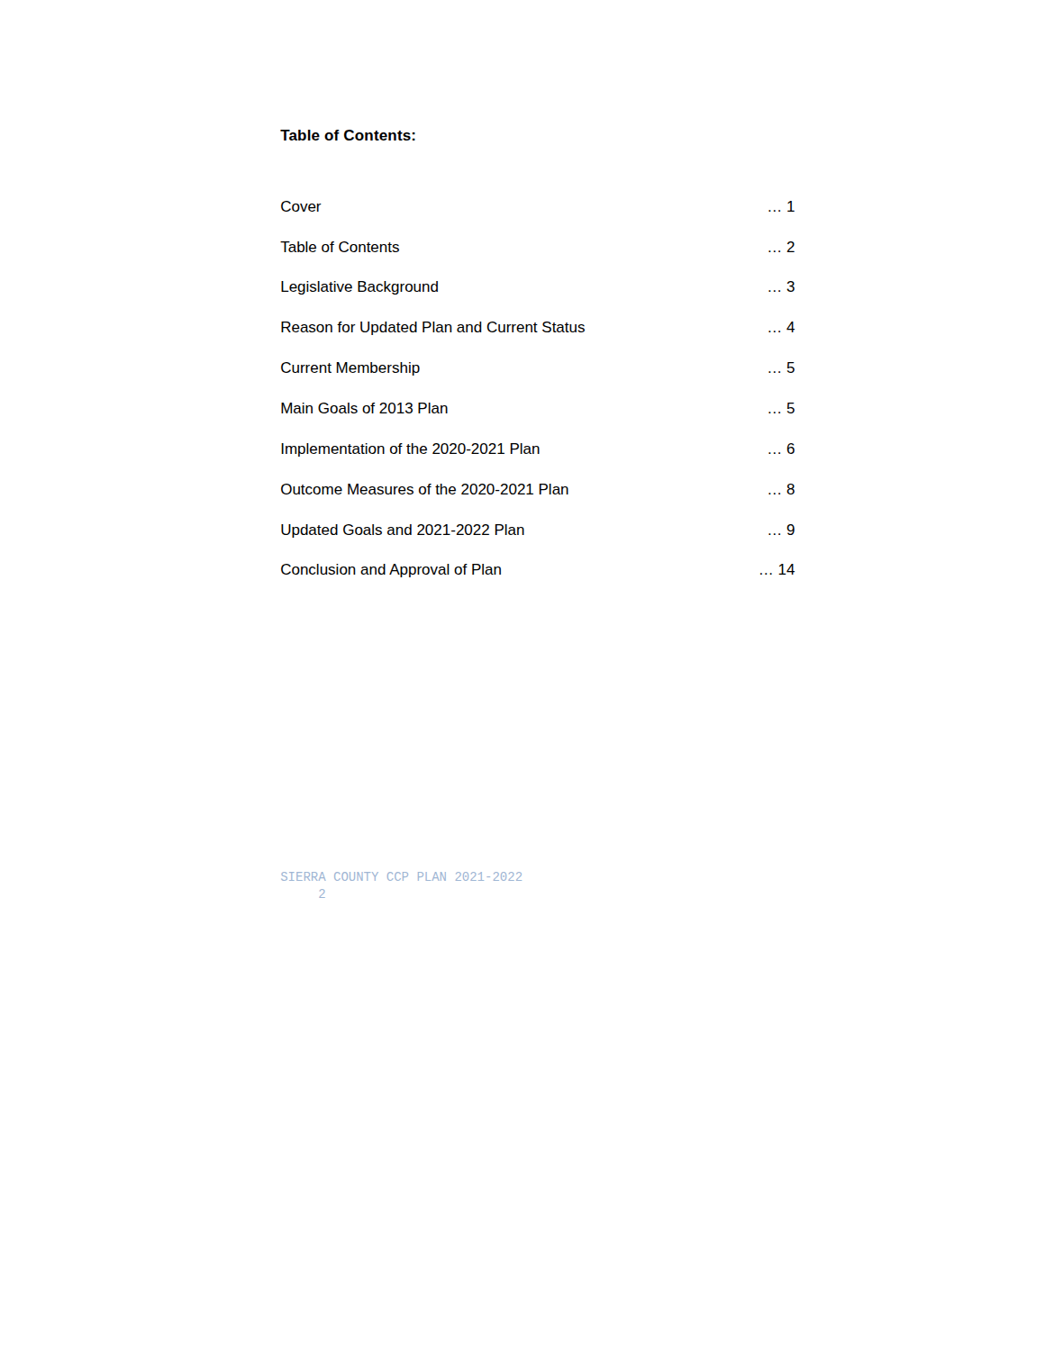Table of Contents:
| Cover | … 1 |
| Table of Contents | … 2 |
| Legislative Background | … 3 |
| Reason for Updated Plan and Current Status | … 4 |
| Current Membership | … 5 |
| Main Goals of 2013 Plan | … 5 |
| Implementation of the 2020-2021 Plan | … 6 |
| Outcome Measures of the 2020-2021 Plan | … 8 |
| Updated Goals and 2021-2022 Plan | … 9 |
| Conclusion and Approval of Plan | … 14 |
SIERRA COUNTY CCP PLAN 2021-2022 2